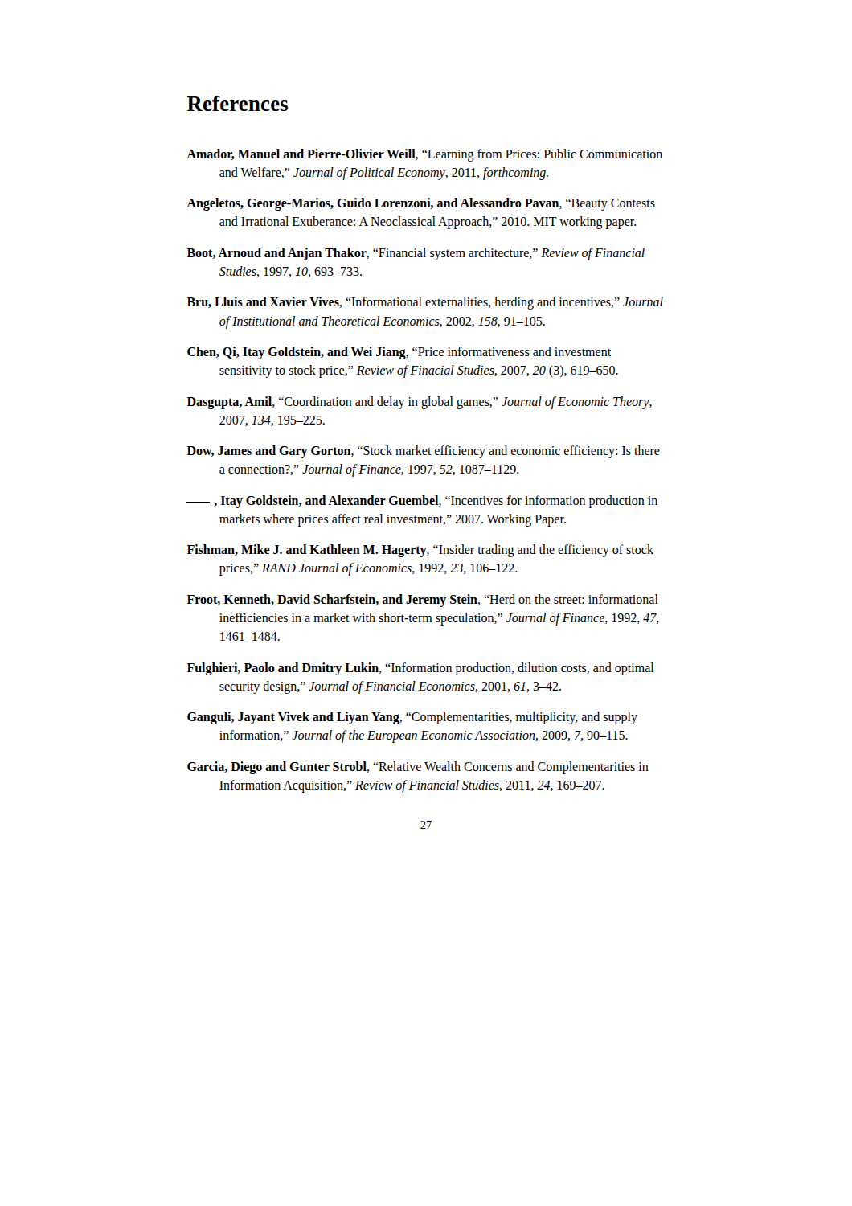References
Amador, Manuel and Pierre-Olivier Weill, “Learning from Prices: Public Communication and Welfare,” Journal of Political Economy, 2011, forthcoming.
Angeletos, George-Marios, Guido Lorenzoni, and Alessandro Pavan, “Beauty Contests and Irrational Exuberance: A Neoclassical Approach,” 2010. MIT working paper.
Boot, Arnoud and Anjan Thakor, “Financial system architecture,” Review of Financial Studies, 1997, 10, 693–733.
Bru, Lluis and Xavier Vives, “Informational externalities, herding and incentives,” Journal of Institutional and Theoretical Economics, 2002, 158, 91–105.
Chen, Qi, Itay Goldstein, and Wei Jiang, “Price informativeness and investment sensitivity to stock price,” Review of Finacial Studies, 2007, 20 (3), 619–650.
Dasgupta, Amil, “Coordination and delay in global games,” Journal of Economic Theory, 2007, 134, 195–225.
Dow, James and Gary Gorton, “Stock market efficiency and economic efficiency: Is there a connection?,” Journal of Finance, 1997, 52, 1087–1129.
, Itay Goldstein, and Alexander Guembel, “Incentives for information production in markets where prices affect real investment,” 2007. Working Paper.
Fishman, Mike J. and Kathleen M. Hagerty, “Insider trading and the efficiency of stock prices,” RAND Journal of Economics, 1992, 23, 106–122.
Froot, Kenneth, David Scharfstein, and Jeremy Stein, “Herd on the street: informational inefficiencies in a market with short-term speculation,” Journal of Finance, 1992, 47, 1461–1484.
Fulghieri, Paolo and Dmitry Lukin, “Information production, dilution costs, and optimal security design,” Journal of Financial Economics, 2001, 61, 3–42.
Ganguli, Jayant Vivek and Liyan Yang, “Complementarities, multiplicity, and supply information,” Journal of the European Economic Association, 2009, 7, 90–115.
Garcia, Diego and Gunter Strobl, “Relative Wealth Concerns and Complementarities in Information Acquisition,” Review of Financial Studies, 2011, 24, 169–207.
27